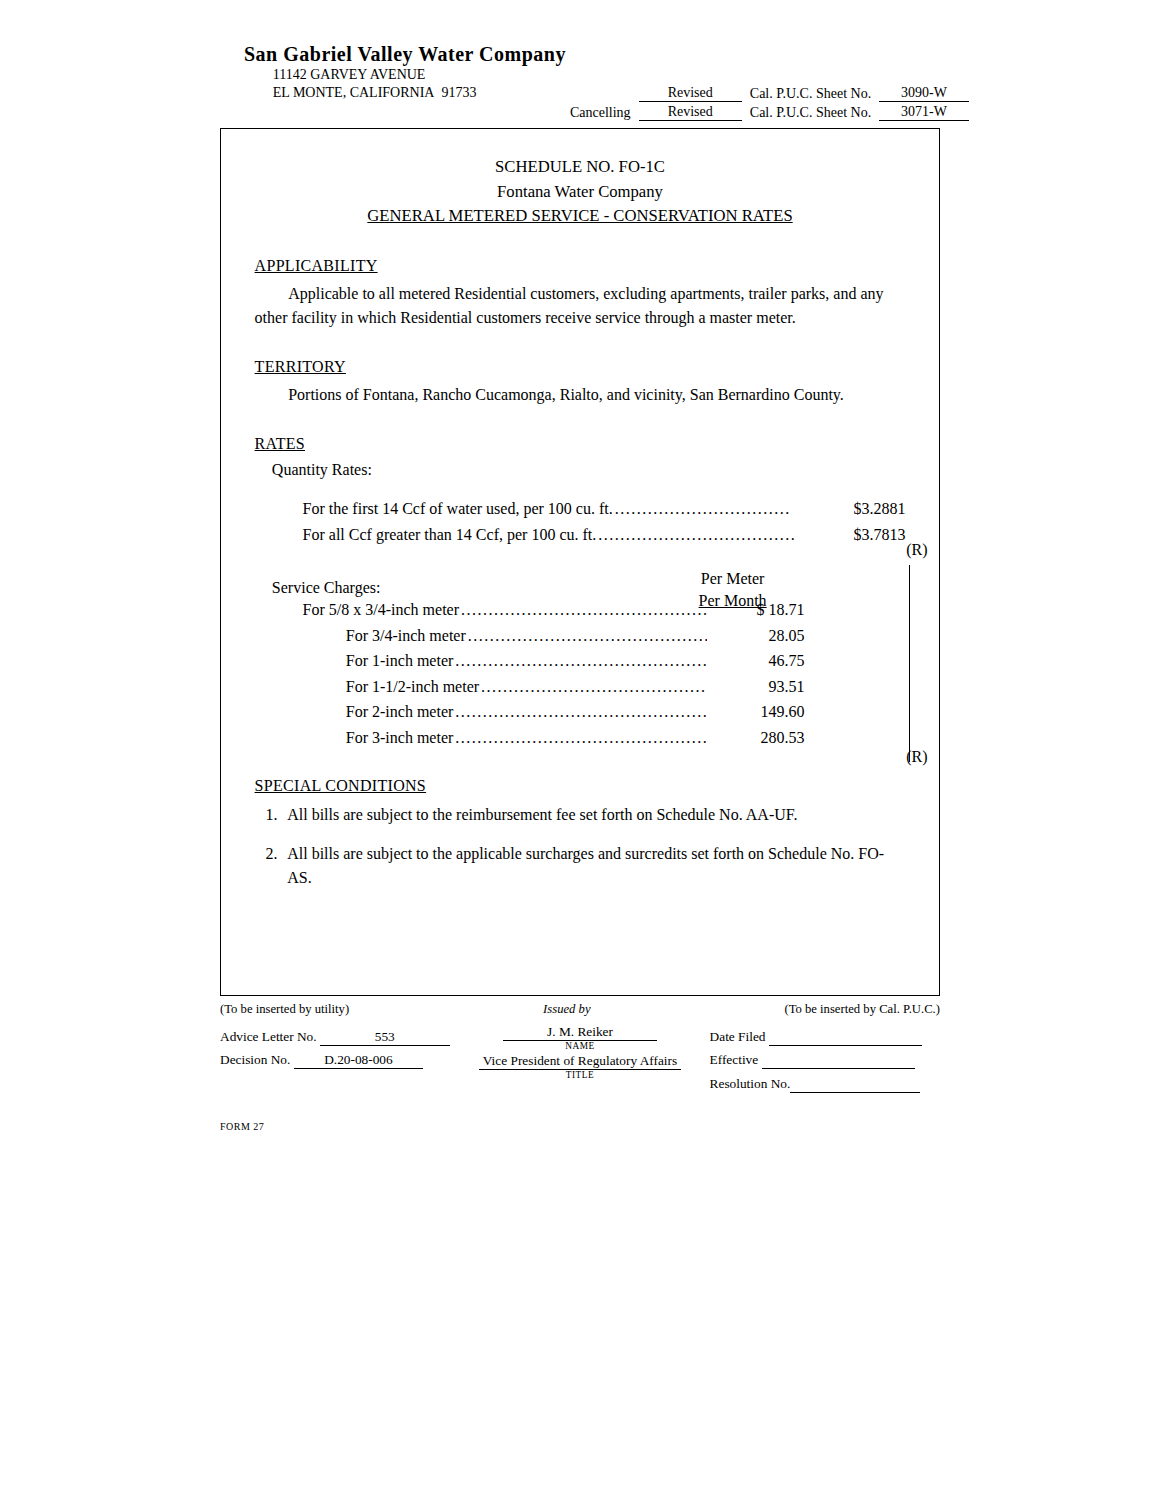San Gabriel Valley Water Company
11142 GARVEY AVENUE
EL MONTE, CALIFORNIA 91733
| | Revised | Cal. P.U.C. Sheet No. | 3090-W |
| Cancelling | Revised | Cal. P.U.C. Sheet No. | 3071-W |
SCHEDULE NO. FO-1C
Fontana Water Company
GENERAL METERED SERVICE - CONSERVATION RATES
APPLICABILITY
Applicable to all metered Residential customers, excluding apartments, trailer parks, and any other facility in which Residential customers receive service through a master meter.
TERRITORY
Portions of Fontana, Rancho Cucamonga, Rialto, and vicinity, San Bernardino County.
RATES
Quantity Rates:
For the first 14 Ccf of water used, per 100 cu. ft. ................................ $3.2881
For all Ccf greater than 14 Ccf, per 100 cu. ft. .................................... $3.7813
(R)
Per Meter
Per Month
Service Charges:
For 5/8 x 3/4-inch meter ....................................................................... $ 18.71
For 3/4-inch meter ............................................................................. 28.05
For 1-inch meter ................................................................................ 46.75
For 1-1/2-inch meter ......................................................................... 93.51
For 2-inch meter .............................................................................. 149.60
For 3-inch meter .............................................................................. 280.53
(R)
SPECIAL CONDITIONS
All bills are subject to the reimbursement fee set forth on Schedule No. AA-UF.
All bills are subject to the applicable surcharges and surcredits set forth on Schedule No. FO-AS.
(To be inserted by utility)
Issued by
(To be inserted by Cal. P.U.C.)
Advice Letter No. 553
Decision No. D.20-08-006
J. M. Reiker NAME
Vice President of Regulatory Affairs TITLE
Date Filed
Effective
Resolution No.
FORM 27